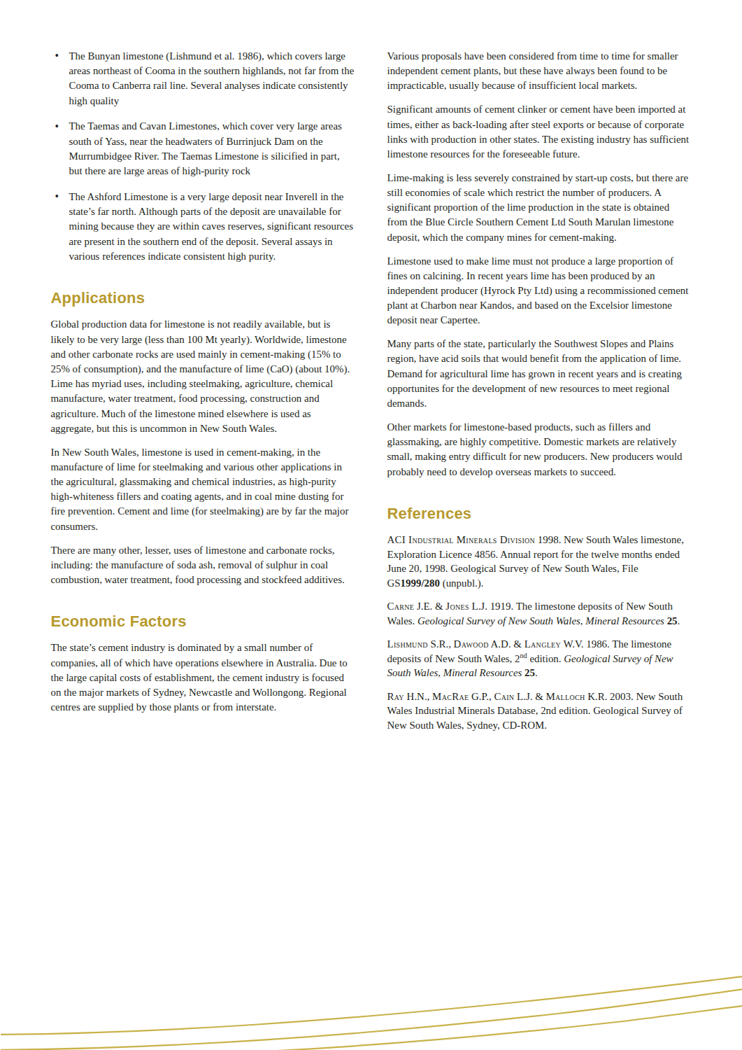The Bunyan limestone (Lishmund et al. 1986), which covers large areas northeast of Cooma in the southern highlands, not far from the Cooma to Canberra rail line. Several analyses indicate consistently high quality
The Taemas and Cavan Limestones, which cover very large areas south of Yass, near the headwaters of Burrinjuck Dam on the Murrumbidgee River. The Taemas Limestone is silicified in part, but there are large areas of high-purity rock
The Ashford Limestone is a very large deposit near Inverell in the state’s far north. Although parts of the deposit are unavailable for mining because they are within caves reserves, significant resources are present in the southern end of the deposit. Several assays in various references indicate consistent high purity.
Applications
Global production data for limestone is not readily available, but is likely to be very large (less than 100 Mt yearly). Worldwide, limestone and other carbonate rocks are used mainly in cement-making (15% to 25% of consumption), and the manufacture of lime (CaO) (about 10%). Lime has myriad uses, including steelmaking, agriculture, chemical manufacture, water treatment, food processing, construction and agriculture. Much of the limestone mined elsewhere is used as aggregate, but this is uncommon in New South Wales.
In New South Wales, limestone is used in cement-making, in the manufacture of lime for steelmaking and various other applications in the agricultural, glassmaking and chemical industries, as high-purity high-whiteness fillers and coating agents, and in coal mine dusting for fire prevention. Cement and lime (for steelmaking) are by far the major consumers.
There are many other, lesser, uses of limestone and carbonate rocks, including: the manufacture of soda ash, removal of sulphur in coal combustion, water treatment, food processing and stockfeed additives.
Economic Factors
The state’s cement industry is dominated by a small number of companies, all of which have operations elsewhere in Australia. Due to the large capital costs of establishment, the cement industry is focused on the major markets of Sydney, Newcastle and Wollongong. Regional centres are supplied by those plants or from interstate.
Various proposals have been considered from time to time for smaller independent cement plants, but these have always been found to be impracticable, usually because of insufficient local markets.
Significant amounts of cement clinker or cement have been imported at times, either as back-loading after steel exports or because of corporate links with production in other states. The existing industry has sufficient limestone resources for the foreseeable future.
Lime-making is less severely constrained by start-up costs, but there are still economies of scale which restrict the number of producers. A significant proportion of the lime production in the state is obtained from the Blue Circle Southern Cement Ltd South Marulan limestone deposit, which the company mines for cement-making.
Limestone used to make lime must not produce a large proportion of fines on calcining. In recent years lime has been produced by an independent producer (Hyrock Pty Ltd) using a recommissioned cement plant at Charbon near Kandos, and based on the Excelsior limestone deposit near Capertee.
Many parts of the state, particularly the Southwest Slopes and Plains region, have acid soils that would benefit from the application of lime. Demand for agricultural lime has grown in recent years and is creating opportunites for the development of new resources to meet regional demands.
Other markets for limestone-based products, such as fillers and glassmaking, are highly competitive. Domestic markets are relatively small, making entry difficult for new producers. New producers would probably need to develop overseas markets to succeed.
References
ACI Industrial Minerals Division 1998. New South Wales limestone, Exploration Licence 4856. Annual report for the twelve months ended June 20, 1998. Geological Survey of New South Wales, File GS1999/280 (unpubl.).
Carne J.E. & Jones L.J. 1919. The limestone deposits of New South Wales. Geological Survey of New South Wales, Mineral Resources 25.
Lishmund S.R., Dawood A.D. & Langley W.V. 1986. The limestone deposits of New South Wales, 2nd edition. Geological Survey of New South Wales, Mineral Resources 25.
Ray H.N., MacRae G.P., Cain L.J. & Malloch K.R. 2003. New South Wales Industrial Minerals Database, 2nd edition. Geological Survey of New South Wales, Sydney, CD-ROM.